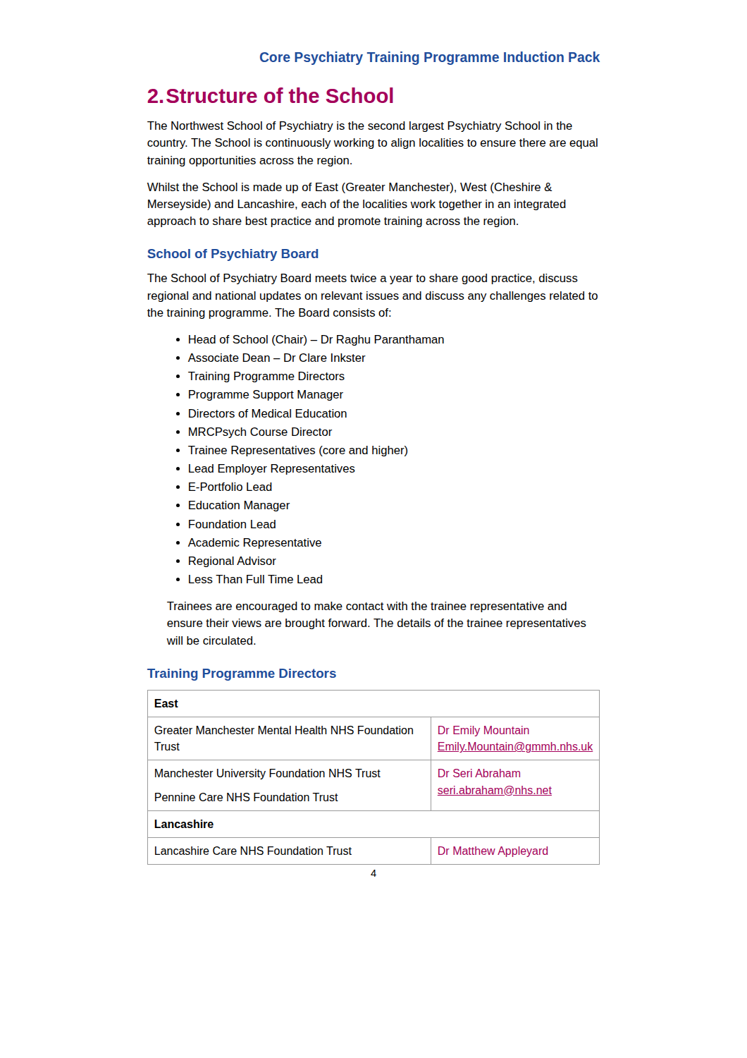Core Psychiatry Training Programme Induction Pack
2. Structure of the School
The Northwest School of Psychiatry is the second largest Psychiatry School in the country. The School is continuously working to align localities to ensure there are equal training opportunities across the region.
Whilst the School is made up of East (Greater Manchester), West (Cheshire & Merseyside) and Lancashire, each of the localities work together in an integrated approach to share best practice and promote training across the region.
School of Psychiatry Board
The School of Psychiatry Board meets twice a year to share good practice, discuss regional and national updates on relevant issues and discuss any challenges related to the training programme. The Board consists of:
Head of School (Chair) – Dr Raghu Paranthaman
Associate Dean – Dr Clare Inkster
Training Programme Directors
Programme Support Manager
Directors of Medical Education
MRCPsych Course Director
Trainee Representatives (core and higher)
Lead Employer Representatives
E-Portfolio Lead
Education Manager
Foundation Lead
Academic Representative
Regional Advisor
Less Than Full Time Lead
Trainees are encouraged to make contact with the trainee representative and ensure their views are brought forward. The details of the trainee representatives will be circulated.
Training Programme Directors
| East |
| Greater Manchester Mental Health NHS Foundation Trust | Dr Emily Mountain Emily.Mountain@gmmh.nhs.uk |
| Manchester University Foundation NHS Trust Pennine Care NHS Foundation Trust | Dr Seri Abraham seri.abraham@nhs.net |
| Lancashire |
| Lancashire Care NHS Foundation Trust | Dr Matthew Appleyard |
4